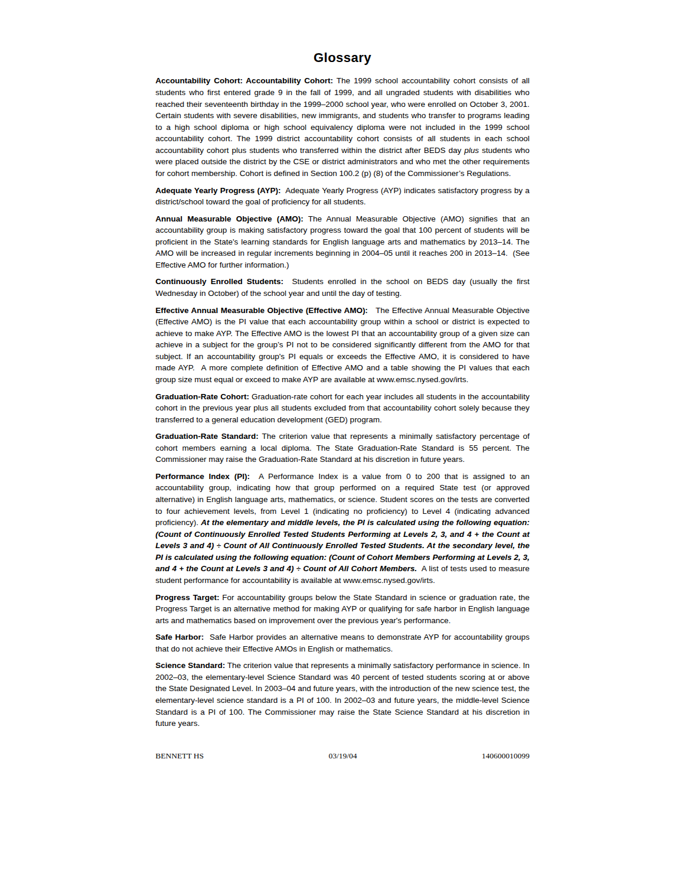Glossary
Accountability Cohort: Accountability Cohort: The 1999 school accountability cohort consists of all students who first entered grade 9 in the fall of 1999, and all ungraded students with disabilities who reached their seventeenth birthday in the 1999–2000 school year, who were enrolled on October 3, 2001. Certain students with severe disabilities, new immigrants, and students who transfer to programs leading to a high school diploma or high school equivalency diploma were not included in the 1999 school accountability cohort. The 1999 district accountability cohort consists of all students in each school accountability cohort plus students who transferred within the district after BEDS day plus students who were placed outside the district by the CSE or district administrators and who met the other requirements for cohort membership. Cohort is defined in Section 100.2 (p) (8) of the Commissioner’s Regulations.
Adequate Yearly Progress (AYP): Adequate Yearly Progress (AYP) indicates satisfactory progress by a district/school toward the goal of proficiency for all students.
Annual Measurable Objective (AMO): The Annual Measurable Objective (AMO) signifies that an accountability group is making satisfactory progress toward the goal that 100 percent of students will be proficient in the State's learning standards for English language arts and mathematics by 2013–14. The AMO will be increased in regular increments beginning in 2004–05 until it reaches 200 in 2013–14. (See Effective AMO for further information.)
Continuously Enrolled Students: Students enrolled in the school on BEDS day (usually the first Wednesday in October) of the school year and until the day of testing.
Effective Annual Measurable Objective (Effective AMO): The Effective Annual Measurable Objective (Effective AMO) is the PI value that each accountability group within a school or district is expected to achieve to make AYP. The Effective AMO is the lowest PI that an accountability group of a given size can achieve in a subject for the group’s PI not to be considered significantly different from the AMO for that subject. If an accountability group's PI equals or exceeds the Effective AMO, it is considered to have made AYP. A more complete definition of Effective AMO and a table showing the PI values that each group size must equal or exceed to make AYP are available at www.emsc.nysed.gov/irts.
Graduation-Rate Cohort: Graduation-rate cohort for each year includes all students in the accountability cohort in the previous year plus all students excluded from that accountability cohort solely because they transferred to a general education development (GED) program.
Graduation-Rate Standard: The criterion value that represents a minimally satisfactory percentage of cohort members earning a local diploma. The State Graduation-Rate Standard is 55 percent. The Commissioner may raise the Graduation-Rate Standard at his discretion in future years.
Performance Index (PI): A Performance Index is a value from 0 to 200 that is assigned to an accountability group, indicating how that group performed on a required State test (or approved alternative) in English language arts, mathematics, or science. Student scores on the tests are converted to four achievement levels, from Level 1 (indicating no proficiency) to Level 4 (indicating advanced proficiency). At the elementary and middle levels, the PI is calculated using the following equation: (Count of Continuously Enrolled Tested Students Performing at Levels 2, 3, and 4 + the Count at Levels 3 and 4) ÷ Count of All Continuously Enrolled Tested Students. At the secondary level, the PI is calculated using the following equation: (Count of Cohort Members Performing at Levels 2, 3, and 4 + the Count at Levels 3 and 4) ÷ Count of All Cohort Members. A list of tests used to measure student performance for accountability is available at www.emsc.nysed.gov/irts.
Progress Target: For accountability groups below the State Standard in science or graduation rate, the Progress Target is an alternative method for making AYP or qualifying for safe harbor in English language arts and mathematics based on improvement over the previous year's performance.
Safe Harbor: Safe Harbor provides an alternative means to demonstrate AYP for accountability groups that do not achieve their Effective AMOs in English or mathematics.
Science Standard: The criterion value that represents a minimally satisfactory performance in science. In 2002–03, the elementary-level Science Standard was 40 percent of tested students scoring at or above the State Designated Level. In 2003–04 and future years, with the introduction of the new science test, the elementary-level science standard is a PI of 100. In 2002–03 and future years, the middle-level Science Standard is a PI of 100. The Commissioner may raise the State Science Standard at his discretion in future years.
BENNETT HS 03/19/04 140600010099